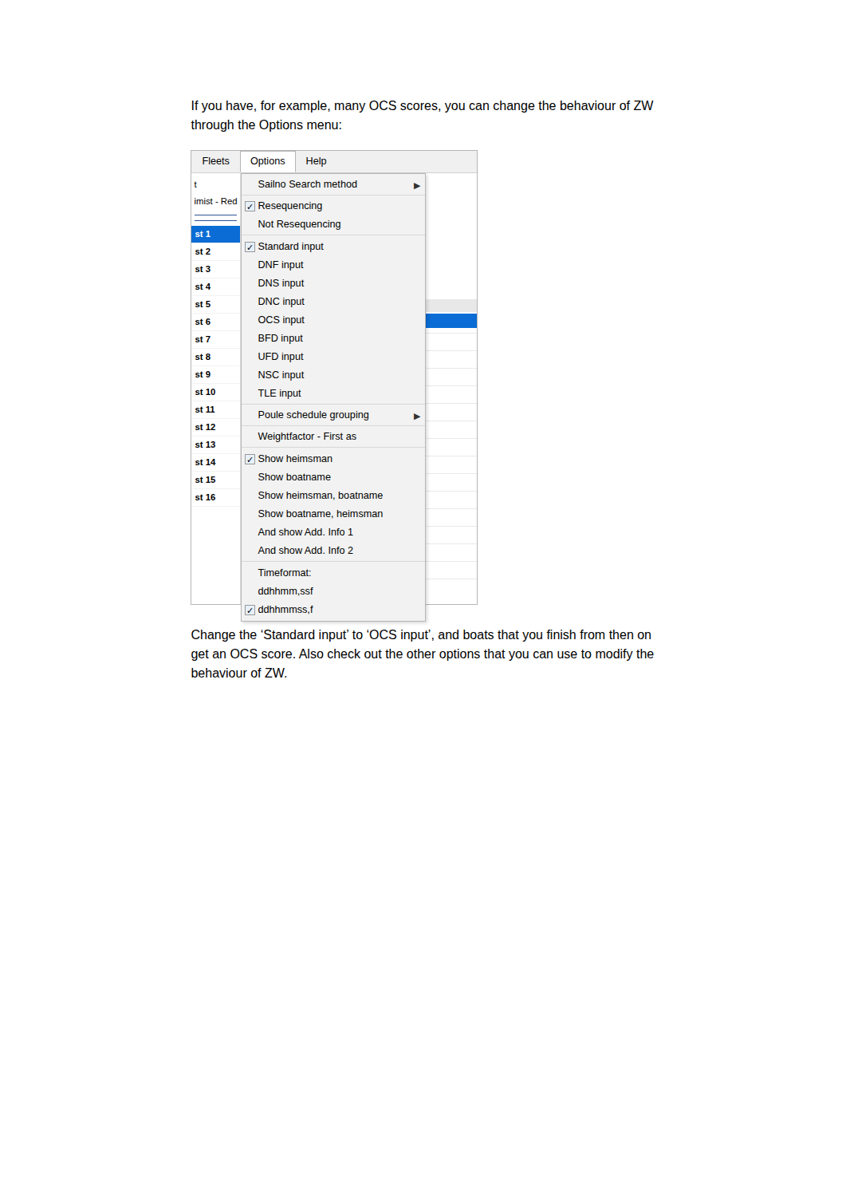If you have, for example, many OCS scores, you can change the behaviour of ZW through the Options menu:
Fleets
Options
Help
t
imist - Red
st 1
st 2
st 3
st 4
st 5
st 6
st 7
st 8
st 9
st 10
st 11
st 12
st 13
st 14
st 15
st 16
Sailno Search method ▶
Resequencing
Not Resequencing
Standard input
DNF input
DNS input
DNC input
OCS input
BFD input
UFD input
NSC input
TLE input
Poule schedule grouping ▶
Weightfactor - First as
Show heimsman
Show boatname
Show heimsman, boatname
Show boatname, heimsman
And show Add. Info 1
And show Add. Info 2
Timeformat:
ddhhmm,ssf
ddhhmmss,f
Sta
zfp
Change the ‘Standard input’ to ‘OCS input’, and boats that you finish from then on get an OCS score. Also check out the other options that you can use to modify the behaviour of ZW.